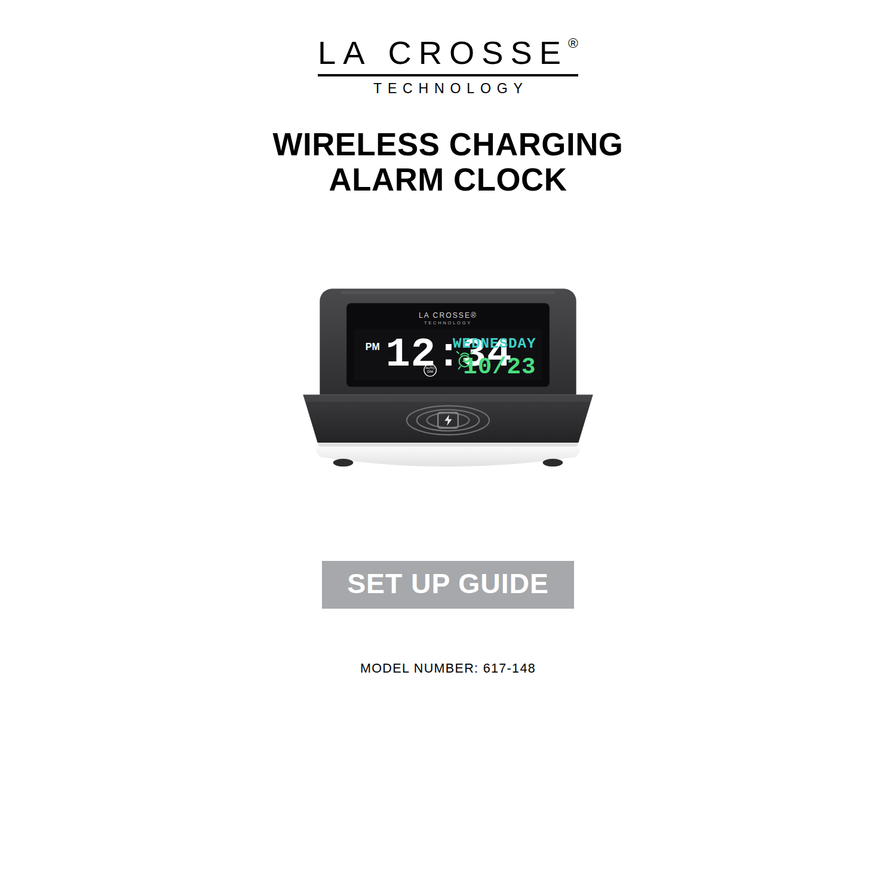LA CROSSE®
TECHNOLOGY
Wireless Charging
Alarm Clock
La Crosse Technology wireless charging alarm clock A black alarm clock with a large LCD display reading PM 12:34, an alarm bell icon, and WEDNESDAY 10/23 in teal and green. The base has a circular wireless charging pad with a lightning bolt symbol and a white illuminated ring around the bottom. LA CROSSE® TECHNOLOGY PM 12:34 AUTO DIM WEDNESDAY 10/23
Set Up Guide
Model Number: 617-148